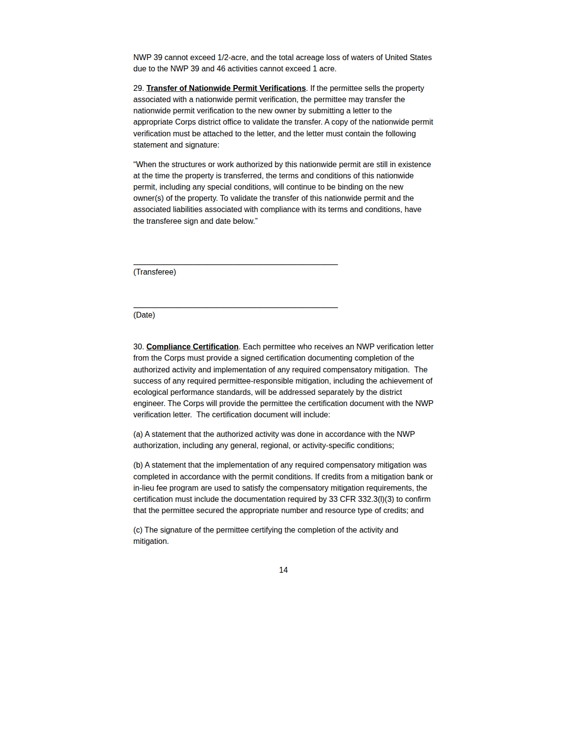NWP 39 cannot exceed 1/2-acre, and the total acreage loss of waters of United States due to the NWP 39 and 46 activities cannot exceed 1 acre.
29. Transfer of Nationwide Permit Verifications. If the permittee sells the property associated with a nationwide permit verification, the permittee may transfer the nationwide permit verification to the new owner by submitting a letter to the appropriate Corps district office to validate the transfer. A copy of the nationwide permit verification must be attached to the letter, and the letter must contain the following statement and signature:
“When the structures or work authorized by this nationwide permit are still in existence at the time the property is transferred, the terms and conditions of this nationwide permit, including any special conditions, will continue to be binding on the new owner(s) of the property. To validate the transfer of this nationwide permit and the associated liabilities associated with compliance with its terms and conditions, have the transferee sign and date below.”
_______________________________________________
(Transferee)
_______________________________________________
(Date)
30. Compliance Certification. Each permittee who receives an NWP verification letter from the Corps must provide a signed certification documenting completion of the authorized activity and implementation of any required compensatory mitigation. The success of any required permittee-responsible mitigation, including the achievement of ecological performance standards, will be addressed separately by the district engineer. The Corps will provide the permittee the certification document with the NWP verification letter. The certification document will include:
(a) A statement that the authorized activity was done in accordance with the NWP authorization, including any general, regional, or activity-specific conditions;
(b) A statement that the implementation of any required compensatory mitigation was completed in accordance with the permit conditions. If credits from a mitigation bank or in-lieu fee program are used to satisfy the compensatory mitigation requirements, the certification must include the documentation required by 33 CFR 332.3(l)(3) to confirm that the permittee secured the appropriate number and resource type of credits; and
(c) The signature of the permittee certifying the completion of the activity and mitigation.
14